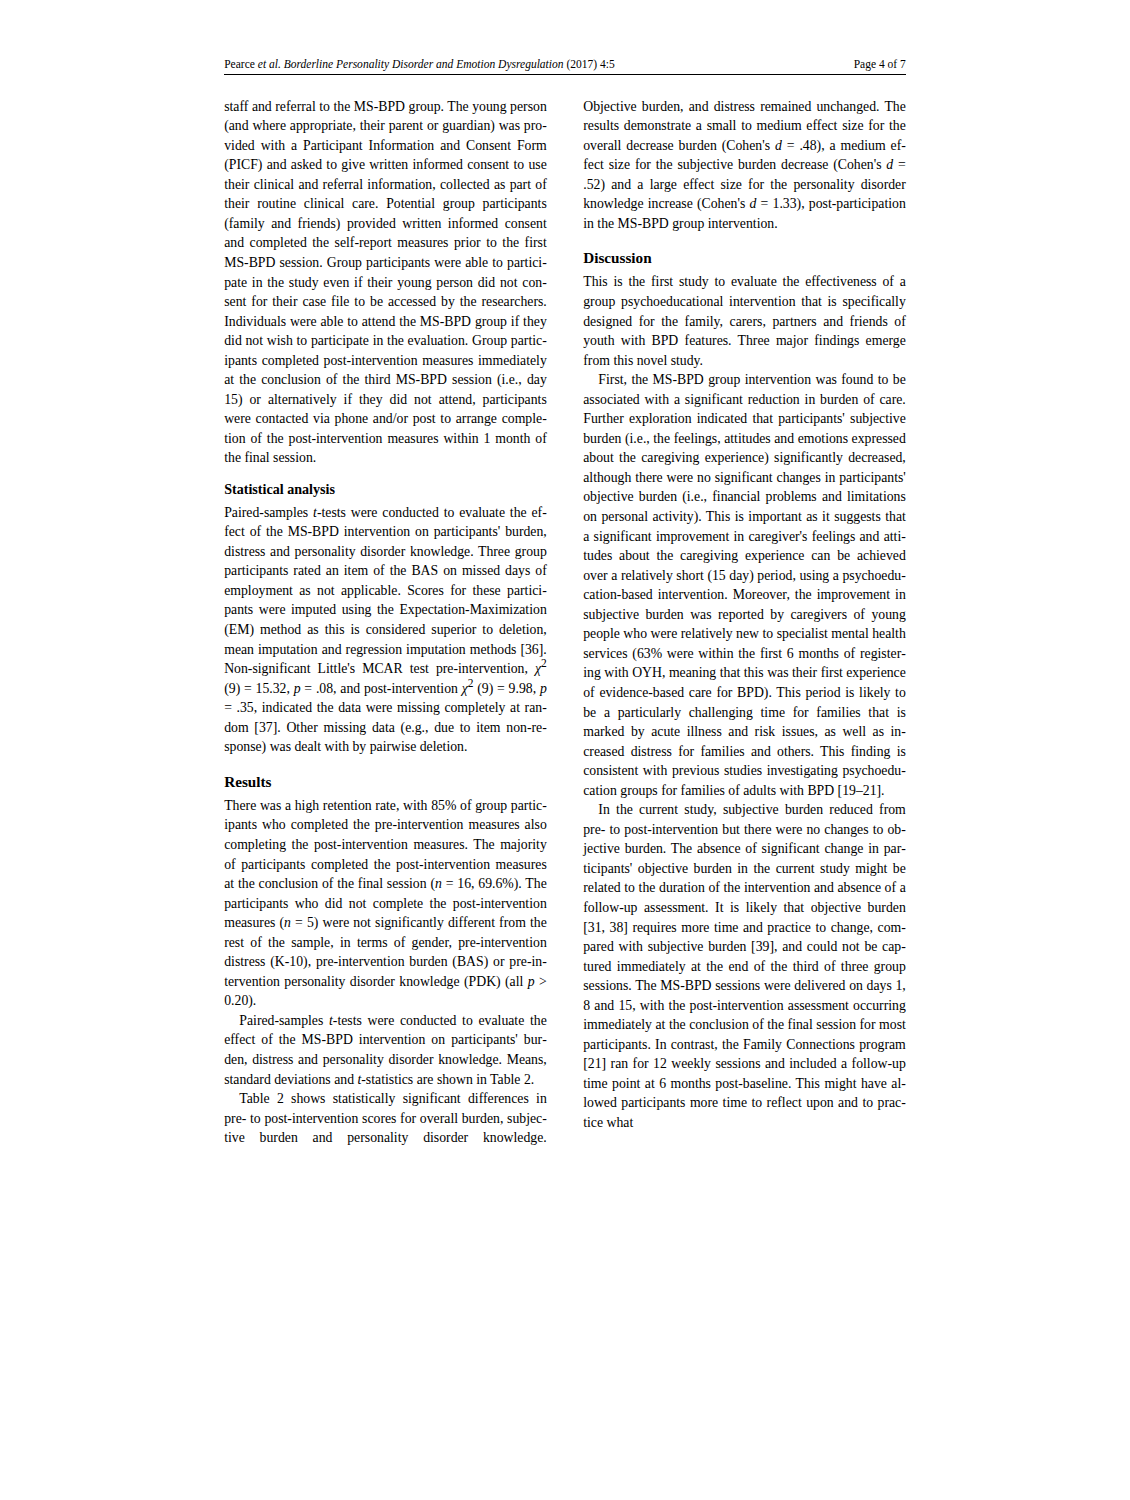Pearce et al. Borderline Personality Disorder and Emotion Dysregulation (2017) 4:5
Page 4 of 7
staff and referral to the MS-BPD group. The young person (and where appropriate, their parent or guardian) was provided with a Participant Information and Consent Form (PICF) and asked to give written informed consent to use their clinical and referral information, collected as part of their routine clinical care. Potential group participants (family and friends) provided written informed consent and completed the self-report measures prior to the first MS-BPD session. Group participants were able to participate in the study even if their young person did not consent for their case file to be accessed by the researchers. Individuals were able to attend the MS-BPD group if they did not wish to participate in the evaluation. Group participants completed post-intervention measures immediately at the conclusion of the third MS-BPD session (i.e., day 15) or alternatively if they did not attend, participants were contacted via phone and/or post to arrange completion of the post-intervention measures within 1 month of the final session.
Statistical analysis
Paired-samples t-tests were conducted to evaluate the effect of the MS-BPD intervention on participants' burden, distress and personality disorder knowledge. Three group participants rated an item of the BAS on missed days of employment as not applicable. Scores for these participants were imputed using the Expectation-Maximization (EM) method as this is considered superior to deletion, mean imputation and regression imputation methods [36]. Non-significant Little's MCAR test pre-intervention, χ2 (9) = 15.32, p = .08, and post-intervention χ2 (9) = 9.98, p = .35, indicated the data were missing completely at random [37]. Other missing data (e.g., due to item non-response) was dealt with by pairwise deletion.
Results
There was a high retention rate, with 85% of group participants who completed the pre-intervention measures also completing the post-intervention measures. The majority of participants completed the post-intervention measures at the conclusion of the final session (n = 16, 69.6%). The participants who did not complete the post-intervention measures (n = 5) were not significantly different from the rest of the sample, in terms of gender, pre-intervention distress (K-10), pre-intervention burden (BAS) or pre-intervention personality disorder knowledge (PDK) (all p > 0.20).
Paired-samples t-tests were conducted to evaluate the effect of the MS-BPD intervention on participants' burden, distress and personality disorder knowledge. Means, standard deviations and t-statistics are shown in Table 2.
Table 2 shows statistically significant differences in pre- to post-intervention scores for overall burden, subjective burden and personality disorder knowledge. Objective burden, and distress remained unchanged. The results demonstrate a small to medium effect size for the overall decrease burden (Cohen's d = .48), a medium effect size for the subjective burden decrease (Cohen's d = .52) and a large effect size for the personality disorder knowledge increase (Cohen's d = 1.33), post-participation in the MS-BPD group intervention.
Discussion
This is the first study to evaluate the effectiveness of a group psychoeducational intervention that is specifically designed for the family, carers, partners and friends of youth with BPD features. Three major findings emerge from this novel study.
First, the MS-BPD group intervention was found to be associated with a significant reduction in burden of care. Further exploration indicated that participants' subjective burden (i.e., the feelings, attitudes and emotions expressed about the caregiving experience) significantly decreased, although there were no significant changes in participants' objective burden (i.e., financial problems and limitations on personal activity). This is important as it suggests that a significant improvement in caregiver's feelings and attitudes about the caregiving experience can be achieved over a relatively short (15 day) period, using a psychoeducation-based intervention. Moreover, the improvement in subjective burden was reported by caregivers of young people who were relatively new to specialist mental health services (63% were within the first 6 months of registering with OYH, meaning that this was their first experience of evidence-based care for BPD). This period is likely to be a particularly challenging time for families that is marked by acute illness and risk issues, as well as increased distress for families and others. This finding is consistent with previous studies investigating psychoeducation groups for families of adults with BPD [19–21].
In the current study, subjective burden reduced from pre- to post-intervention but there were no changes to objective burden. The absence of significant change in participants' objective burden in the current study might be related to the duration of the intervention and absence of a follow-up assessment. It is likely that objective burden [31, 38] requires more time and practice to change, compared with subjective burden [39], and could not be captured immediately at the end of the third of three group sessions. The MS-BPD sessions were delivered on days 1, 8 and 15, with the post-intervention assessment occurring immediately at the conclusion of the final session for most participants. In contrast, the Family Connections program [21] ran for 12 weekly sessions and included a follow-up time point at 6 months post-baseline. This might have allowed participants more time to reflect upon and to practice what